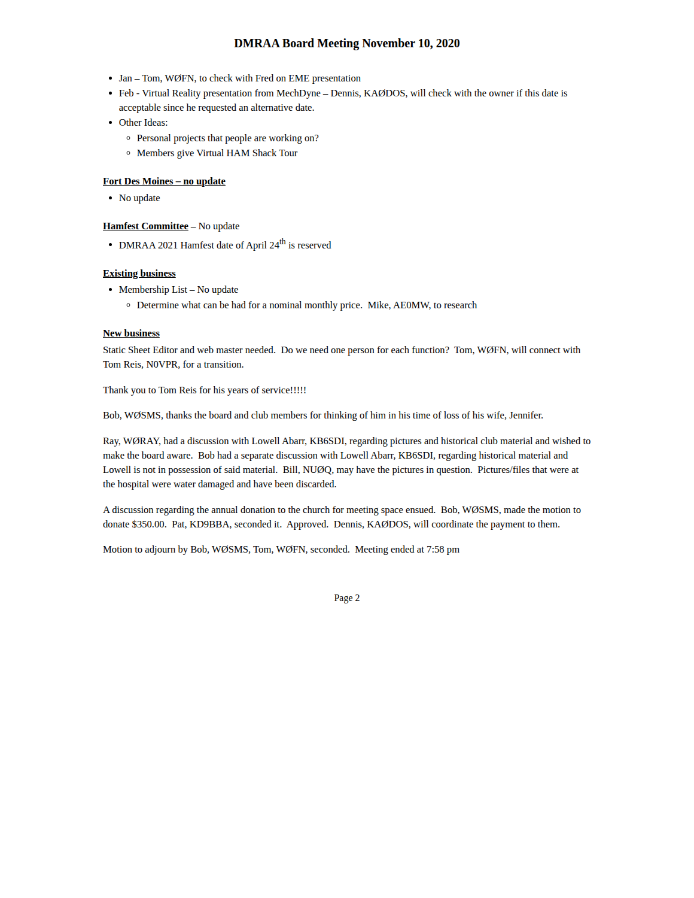DMRAA Board Meeting November 10, 2020
Jan – Tom, WØFN, to check with Fred on EME presentation
Feb - Virtual Reality presentation from MechDyne – Dennis, KAØDOS, will check with the owner if this date is acceptable since he requested an alternative date.
Other Ideas:
Personal projects that people are working on?
Members give Virtual HAM Shack Tour
Fort Des Moines – no update
No update
Hamfest Committee – No update
DMRAA 2021 Hamfest date of April 24th is reserved
Existing business
Membership List – No update
Determine what can be had for a nominal monthly price. Mike, AE0MW, to research
New business
Static Sheet Editor and web master needed. Do we need one person for each function? Tom, WØFN, will connect with Tom Reis, N0VPR, for a transition.
Thank you to Tom Reis for his years of service!!!!!
Bob, WØSMS, thanks the board and club members for thinking of him in his time of loss of his wife, Jennifer.
Ray, WØRAY, had a discussion with Lowell Abarr, KB6SDI, regarding pictures and historical club material and wished to make the board aware. Bob had a separate discussion with Lowell Abarr, KB6SDI, regarding historical material and Lowell is not in possession of said material. Bill, NUØQ, may have the pictures in question. Pictures/files that were at the hospital were water damaged and have been discarded.
A discussion regarding the annual donation to the church for meeting space ensued. Bob, WØSMS, made the motion to donate $350.00. Pat, KD9BBA, seconded it. Approved. Dennis, KAØDOS, will coordinate the payment to them.
Motion to adjourn by Bob, WØSMS, Tom, WØFN, seconded. Meeting ended at 7:58 pm
Page 2